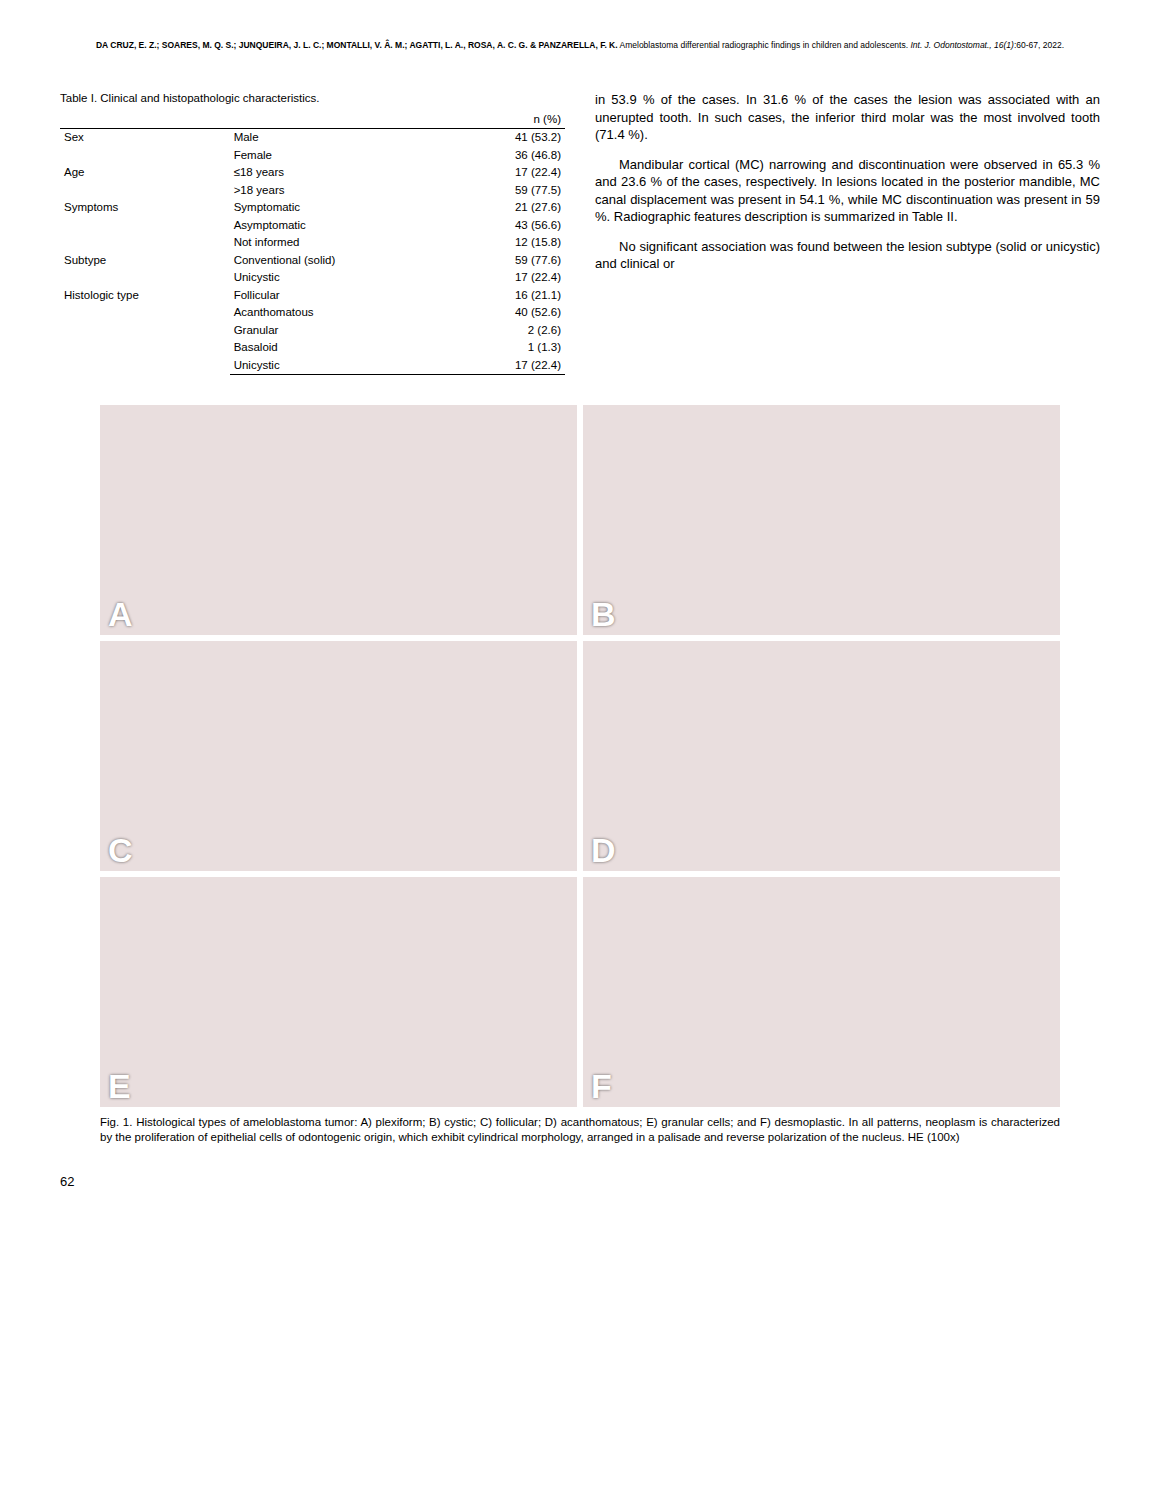DA CRUZ, E. Z.; SOARES, M. Q. S.; JUNQUEIRA, J. L. C.; MONTALLI, V. Â. M.; AGATTI, L. A., ROSA, A. C. G. & PANZARELLA, F. K. Ameloblastoma differential radiographic findings in children and adolescents. Int. J. Odontostomat., 16(1):60-67, 2022.
Table I. Clinical and histopathologic characteristics.
| | | n (%) |
| --- | --- | --- |
| Sex | Male | 41 (53.2) |
| Female | 36 (46.8) |
| Age | ≤18 years | 17 (22.4) |
| >18 years | 59 (77.5) |
| Symptoms | Symptomatic | 21 (27.6) |
| Asymptomatic | 43 (56.6) |
| Not informed | 12 (15.8) |
| Subtype | Conventional (solid) | 59 (77.6) |
| Unicystic | 17 (22.4) |
| Histologic type | Follicular | 16 (21.1) |
| Acanthomatous | 40 (52.6) |
| Granular | 2 (2.6) |
| Basaloid | 1 (1.3) |
| Unicystic | 17 (22.4) |
in 53.9 % of the cases. In 31.6 % of the cases the lesion was associated with an unerupted tooth. In such cases, the inferior third molar was the most involved tooth (71.4 %).
Mandibular cortical (MC) narrowing and discontinuation were observed in 65.3 % and 23.6 % of the cases, respectively. In lesions located in the posterior mandible, MC canal displacement was present in 54.1 %, while MC discontinuation was present in 59 %. Radiographic features description is summarized in Table II.
No significant association was found between the lesion subtype (solid or unicystic) and clinical or
A
B
C
D
E
F
Fig. 1. Histological types of ameloblastoma tumor: A) plexiform; B) cystic; C) follicular; D) acanthomatous; E) granular cells; and F) desmoplastic. In all patterns, neoplasm is characterized by the proliferation of epithelial cells of odontogenic origin, which exhibit cylindrical morphology, arranged in a palisade and reverse polarization of the nucleus. HE (100x)
62